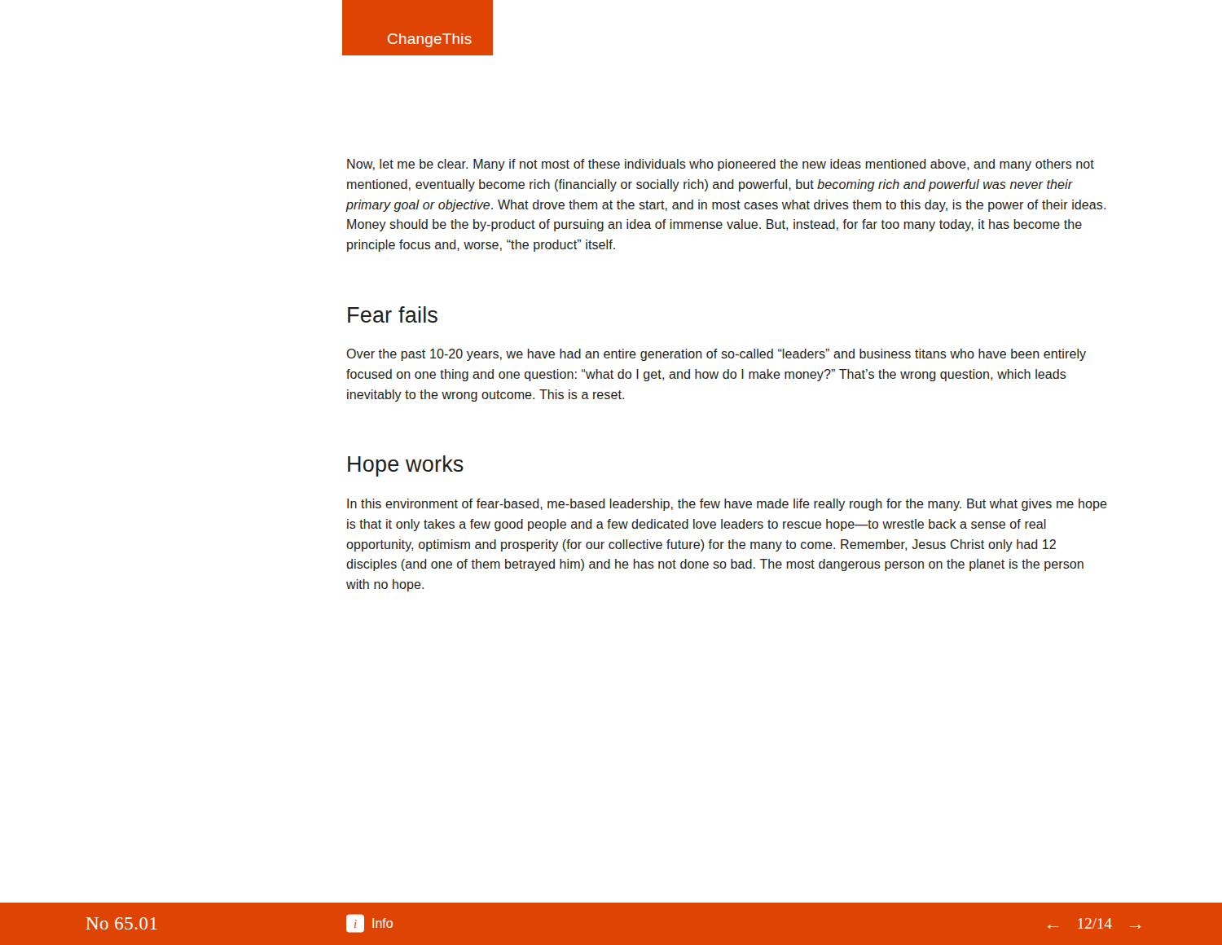ChangeThis
Now, let me be clear. Many if not most of these individuals who pioneered the new ideas mentioned above, and many others not mentioned, eventually become rich (financially or socially rich) and powerful, but becoming rich and powerful was never their primary goal or objective. What drove them at the start, and in most cases what drives them to this day, is the power of their ideas. Money should be the by-product of pursuing an idea of immense value. But, instead, for far too many today, it has become the principle focus and, worse, “the product” itself.
Fear fails
Over the past 10-20 years, we have had an entire generation of so-called “leaders” and business titans who have been entirely focused on one thing and one question: “what do I get, and how do I make money?” That’s the wrong question, which leads inevitably to the wrong outcome. This is a reset.
Hope works
In this environment of fear-based, me-based leadership, the few have made life really rough for the many. But what gives me hope is that it only takes a few good people and a few dedicated love leaders to rescue hope—to wrestle back a sense of real opportunity, optimism and prosperity (for our collective future) for the many to come. Remember, Jesus Christ only had 12 disciples (and one of them betrayed him) and he has not done so bad. The most dangerous person on the planet is the person with no hope.
No 65.01
iInfo
← 12/14 →